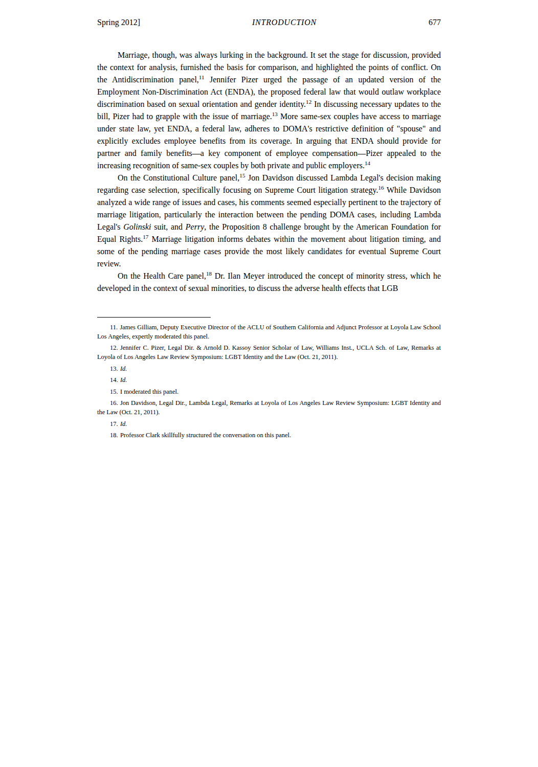Spring 2012] INTRODUCTION 677
Marriage, though, was always lurking in the background. It set the stage for discussion, provided the context for analysis, furnished the basis for comparison, and highlighted the points of conflict. On the Antidiscrimination panel,11 Jennifer Pizer urged the passage of an updated version of the Employment Non-Discrimination Act (ENDA), the proposed federal law that would outlaw workplace discrimination based on sexual orientation and gender identity.12 In discussing necessary updates to the bill, Pizer had to grapple with the issue of marriage.13 More same-sex couples have access to marriage under state law, yet ENDA, a federal law, adheres to DOMA's restrictive definition of "spouse" and explicitly excludes employee benefits from its coverage. In arguing that ENDA should provide for partner and family benefits—a key component of employee compensation—Pizer appealed to the increasing recognition of same-sex couples by both private and public employers.14
On the Constitutional Culture panel,15 Jon Davidson discussed Lambda Legal's decision making regarding case selection, specifically focusing on Supreme Court litigation strategy.16 While Davidson analyzed a wide range of issues and cases, his comments seemed especially pertinent to the trajectory of marriage litigation, particularly the interaction between the pending DOMA cases, including Lambda Legal's Golinski suit, and Perry, the Proposition 8 challenge brought by the American Foundation for Equal Rights.17 Marriage litigation informs debates within the movement about litigation timing, and some of the pending marriage cases provide the most likely candidates for eventual Supreme Court review.
On the Health Care panel,18 Dr. Ilan Meyer introduced the concept of minority stress, which he developed in the context of sexual minorities, to discuss the adverse health effects that LGB
11. James Gilliam, Deputy Executive Director of the ACLU of Southern California and Adjunct Professor at Loyola Law School Los Angeles, expertly moderated this panel.
12. Jennifer C. Pizer, Legal Dir. & Arnold D. Kassoy Senior Scholar of Law, Williams Inst., UCLA Sch. of Law, Remarks at Loyola of Los Angeles Law Review Symposium: LGBT Identity and the Law (Oct. 21, 2011).
13. Id.
14. Id.
15. I moderated this panel.
16. Jon Davidson, Legal Dir., Lambda Legal, Remarks at Loyola of Los Angeles Law Review Symposium: LGBT Identity and the Law (Oct. 21, 2011).
17. Id.
18. Professor Clark skillfully structured the conversation on this panel.